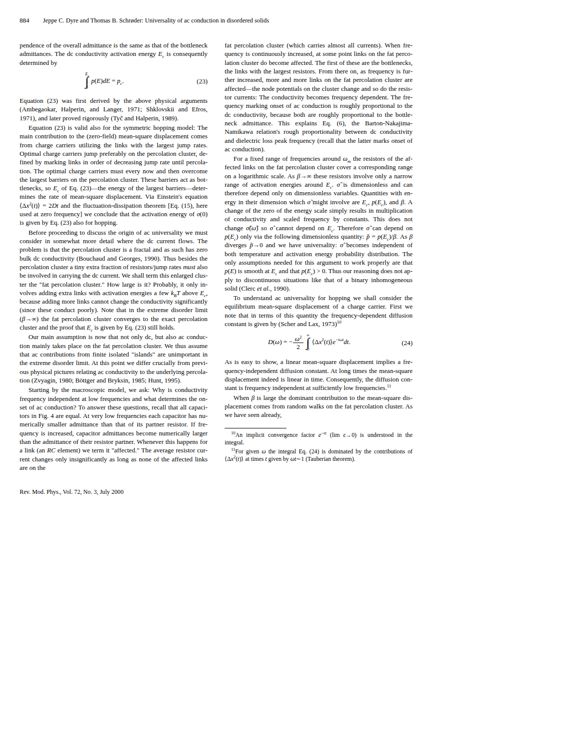884 Jeppe C. Dyre and Thomas B. Schrøder: Universality of ac conduction in disordered solids
pendence of the overall admittance is the same as that of the bottleneck admittances. The dc conductivity activation energy Ec is consequently determined by
Ec∫0 p(E)dE = pc. (23)
Equation (23) was first derived by the above physical arguments (Ambegaokar, Halperin, and Langer, 1971; Shklovskii and Efros, 1971), and later proved rigorously (Tyč and Halperin, 1989).
Equation (23) is valid also for the symmetric hopping model: The main contribution to the (zero-field) mean-square displacement comes from charge carriers utilizing the links with the largest jump rates. Optimal charge carriers jump preferably on the percolation cluster, defined by marking links in order of decreasing jump rate until percolation. The optimal charge carriers must every now and then overcome the largest barriers on the percolation cluster. These barriers act as bottlenecks, so Ec of Eq. (23)—the energy of the largest barriers—determines the rate of mean-square displacement. Via Einstein's equation ⟨Δx2(t)⟩ = 2Dt and the fluctuation-dissipation theorem [Eq. (15), here used at zero frequency] we conclude that the activation energy of σ(0) is given by Eq. (23) also for hopping.
Before proceeding to discuss the origin of ac universality we must consider in somewhat more detail where the dc current flows. The problem is that the percolation cluster is a fractal and as such has zero bulk dc conductivity (Bouchaud and Georges, 1990). Thus besides the percolation cluster a tiny extra fraction of resistors/jump rates must also be involved in carrying the dc current. We shall term this enlarged cluster the "fat percolation cluster." How large is it? Probably, it only involves adding extra links with activation energies a few kBT above Ec, because adding more links cannot change the conductivity significantly (since these conduct poorly). Note that in the extreme disorder limit (β→∞) the fat percolation cluster converges to the exact percolation cluster and the proof that Ec is given by Eq. (23) still holds.
Our main assumption is now that not only dc, but also ac conduction mainly takes place on the fat percolation cluster. We thus assume that ac contributions from finite isolated "islands" are unimportant in the extreme disorder limit. At this point we differ crucially from previous physical pictures relating ac conductivity to the underlying percolation (Zvyagin, 1980; Böttger and Bryksin, 1985; Hunt, 1995).
Starting by the macroscopic model, we ask: Why is conductivity frequency independent at low frequencies and what determines the onset of ac conduction? To answer these questions, recall that all capacitors in Fig. 4 are equal. At very low frequencies each capacitor has numerically smaller admittance than that of its partner resistor. If frequency is increased, capacitor admittances become numerically larger than the admittance of their resistor partner. Whenever this happens for a link (an RC element) we term it "affected." The average resistor current changes only insignificantly as long as none of the affected links are on the
fat percolation cluster (which carries almost all currents). When frequency is continuously increased, at some point links on the fat percolation cluster do become affected. The first of these are the bottlenecks, the links with the largest resistors. From there on, as frequency is further increased, more and more links on the fat percolation cluster are affected—the node potentials on the cluster change and so do the resistor currents: The conductivity becomes frequency dependent. The frequency marking onset of ac conduction is roughly proportional to the dc conductivity, because both are roughly proportional to the bottleneck admittance. This explains Eq. (6), the Barton-Nakajima-Namikawa relation's rough proportionality between dc conductivity and dielectric loss peak frequency (recall that the latter marks onset of ac conduction).
For a fixed range of frequencies around ωm the resistors of the affected links on the fat percolation cluster cover a corresponding range on a logarithmic scale. As β→∞ these resistors involve only a narrow range of activation energies around Ec. σ̃ is dimensionless and can therefore depend only on dimensionless variables. Quantities with energy in their dimension which σ̃ might involve are Ec, p(Ec), and β. A change of the zero of the energy scale simply results in multiplication of conductivity and scaled frequency by constants. This does not change σ̃(ω̃) so σ̃ cannot depend on Ec. Therefore σ̃ can depend on p(Ec) only via the following dimensionless quantity: p̃ = p(Ec)/β. As β diverges p̃→0 and we have universality: σ̃ becomes independent of both temperature and activation energy probability distribution. The only assumptions needed for this argument to work properly are that p(E) is smooth at Ec and that p(Ec) > 0. Thus our reasoning does not apply to discontinuous situations like that of a binary inhomogeneous solid (Clerc et al., 1990).
To understand ac universality for hopping we shall consider the equilibrium mean-square displacement of a charge carrier. First we note that in terms of this quantity the frequency-dependent diffusion constant is given by (Scher and Lax, 1973)10
D(ω) = −ω22 ∞∫0 ⟨Δx2(t)⟩e−iωtdt. (24)
As is easy to show, a linear mean-square displacement implies a frequency-independent diffusion constant. At long times the mean-square displacement indeed is linear in time. Consequently, the diffusion constant is frequency independent at sufficiently low frequencies.11
When β is large the dominant contribution to the mean-square displacement comes from random walks on the fat percolation cluster. As we have seen already,
10An implicit convergence factor e−ϵt (lim ϵ→0) is understood in the integral.
11For given ω the integral Eq. (24) is dominated by the contributions of ⟨Δx2(t)⟩ at times t given by ωt∼1 (Tauberian theorem).
Rev. Mod. Phys., Vol. 72, No. 3, July 2000